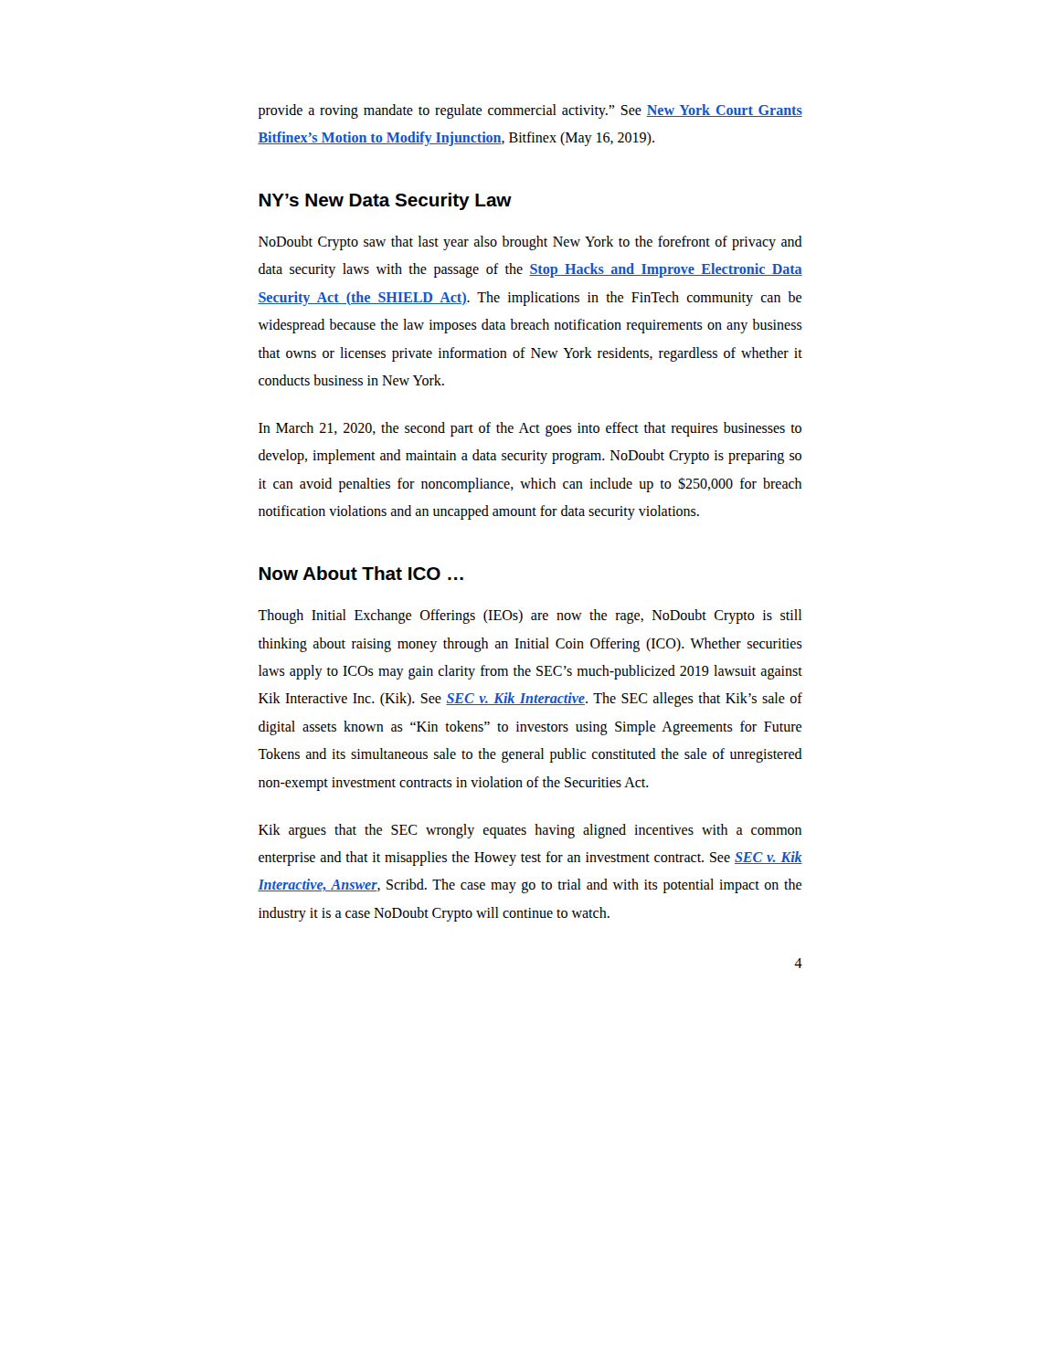provide a roving mandate to regulate commercial activity.” See New York Court Grants Bitfinex’s Motion to Modify Injunction, Bitfinex (May 16, 2019).
NY’s New Data Security Law
NoDoubt Crypto saw that last year also brought New York to the forefront of privacy and data security laws with the passage of the Stop Hacks and Improve Electronic Data Security Act (the SHIELD Act). The implications in the FinTech community can be widespread because the law imposes data breach notification requirements on any business that owns or licenses private information of New York residents, regardless of whether it conducts business in New York.
In March 21, 2020, the second part of the Act goes into effect that requires businesses to develop, implement and maintain a data security program. NoDoubt Crypto is preparing so it can avoid penalties for noncompliance, which can include up to $250,000 for breach notification violations and an uncapped amount for data security violations.
Now About That ICO …
Though Initial Exchange Offerings (IEOs) are now the rage, NoDoubt Crypto is still thinking about raising money through an Initial Coin Offering (ICO). Whether securities laws apply to ICOs may gain clarity from the SEC’s much-publicized 2019 lawsuit against Kik Interactive Inc. (Kik). See SEC v. Kik Interactive. The SEC alleges that Kik’s sale of digital assets known as “Kin tokens” to investors using Simple Agreements for Future Tokens and its simultaneous sale to the general public constituted the sale of unregistered non-exempt investment contracts in violation of the Securities Act.
Kik argues that the SEC wrongly equates having aligned incentives with a common enterprise and that it misapplies the Howey test for an investment contract. See SEC v. Kik Interactive, Answer, Scribd. The case may go to trial and with its potential impact on the industry it is a case NoDoubt Crypto will continue to watch.
4